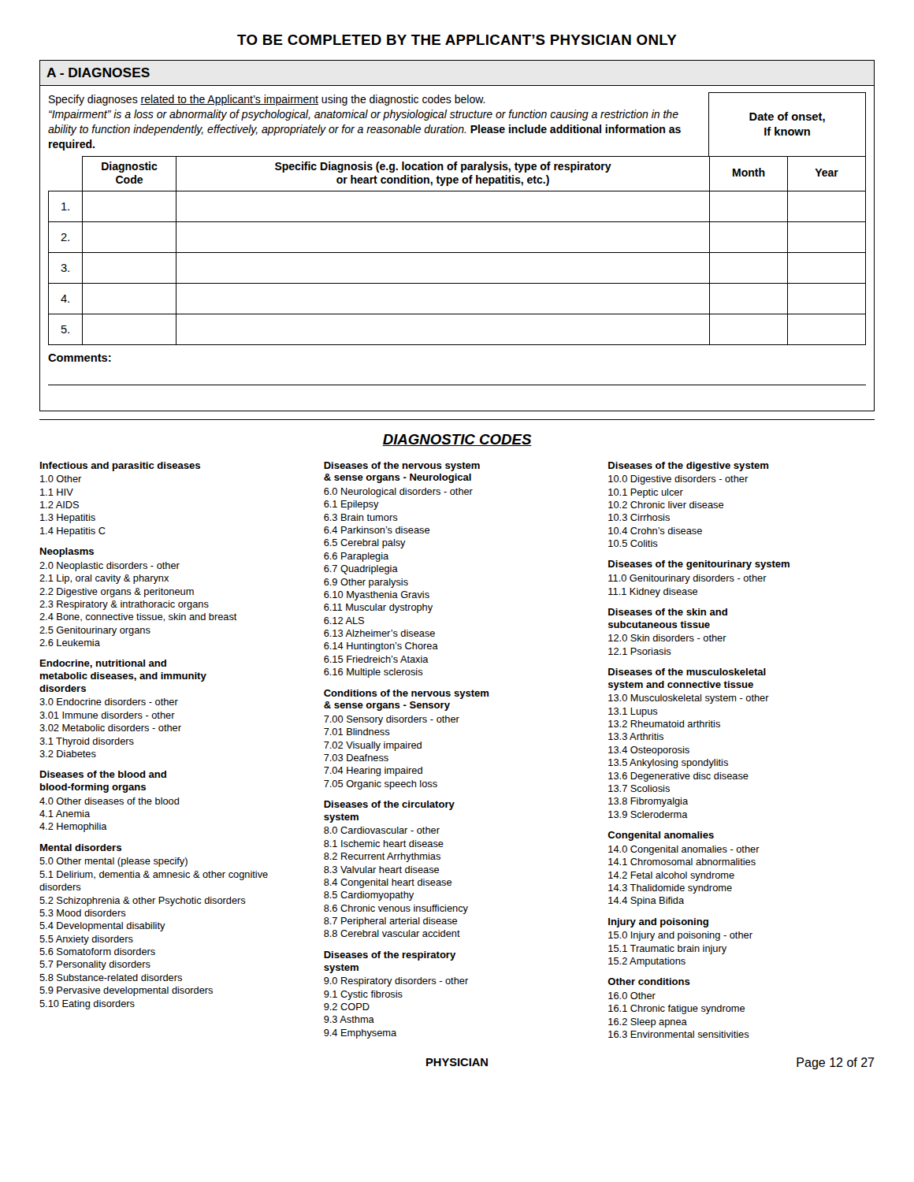TO BE COMPLETED BY THE APPLICANT’S PHYSICIAN ONLY
A - DIAGNOSES
Specify diagnoses related to the Applicant’s impairment using the diagnostic codes below.
“Impairment” is a loss or abnormality of psychological, anatomical or physiological structure or function causing a restriction in the ability to function independently, effectively, appropriately or for a reasonable duration. Please include additional information as required.
Date of onset,
If known
| | Diagnostic Code | Specific Diagnosis (e.g. location of paralysis, type of respiratory or heart condition, type of hepatitis, etc.) | Month | Year |
| --- | --- | --- | --- | --- |
| 1. | | | | |
| 2. | | | | |
| 3. | | | | |
| 4. | | | | |
| 5. | | | | |
Comments:
DIAGNOSTIC CODES
Infectious and parasitic diseases
1.0 Other
1.1 HIV
1.2 AIDS
1.3 Hepatitis
1.4 Hepatitis C
Neoplasms
2.0 Neoplastic disorders - other
2.1 Lip, oral cavity & pharynx
2.2 Digestive organs & peritoneum
2.3 Respiratory & intrathoracic organs
2.4 Bone, connective tissue, skin and breast
2.5 Genitourinary organs
2.6 Leukemia
Endocrine, nutritional and
metabolic diseases, and immunity
disorders
3.0 Endocrine disorders - other
3.01 Immune disorders - other
3.02 Metabolic disorders - other
3.1 Thyroid disorders
3.2 Diabetes
Diseases of the blood and
blood-forming organs
4.0 Other diseases of the blood
4.1 Anemia
4.2 Hemophilia
Mental disorders
5.0 Other mental (please specify)
5.1 Delirium, dementia & amnesic & other cognitive disorders
5.2 Schizophrenia & other Psychotic disorders
5.3 Mood disorders
5.4 Developmental disability
5.5 Anxiety disorders
5.6 Somatoform disorders
5.7 Personality disorders
5.8 Substance-related disorders
5.9 Pervasive developmental disorders
5.10 Eating disorders
Diseases of the nervous system
& sense organs - Neurological
6.0 Neurological disorders - other
6.1 Epilepsy
6.3 Brain tumors
6.4 Parkinson’s disease
6.5 Cerebral palsy
6.6 Paraplegia
6.7 Quadriplegia
6.9 Other paralysis
6.10 Myasthenia Gravis
6.11 Muscular dystrophy
6.12 ALS
6.13 Alzheimer’s disease
6.14 Huntington’s Chorea
6.15 Friedreich’s Ataxia
6.16 Multiple sclerosis
Conditions of the nervous system
& sense organs - Sensory
7.00 Sensory disorders - other
7.01 Blindness
7.02 Visually impaired
7.03 Deafness
7.04 Hearing impaired
7.05 Organic speech loss
Diseases of the circulatory
system
8.0 Cardiovascular - other
8.1 Ischemic heart disease
8.2 Recurrent Arrhythmias
8.3 Valvular heart disease
8.4 Congenital heart disease
8.5 Cardiomyopathy
8.6 Chronic venous insufficiency
8.7 Peripheral arterial disease
8.8 Cerebral vascular accident
Diseases of the respiratory
system
9.0 Respiratory disorders - other
9.1 Cystic fibrosis
9.2 COPD
9.3 Asthma
9.4 Emphysema
Diseases of the digestive system
10.0 Digestive disorders - other
10.1 Peptic ulcer
10.2 Chronic liver disease
10.3 Cirrhosis
10.4 Crohn’s disease
10.5 Colitis
Diseases of the genitourinary system
11.0 Genitourinary disorders - other
11.1 Kidney disease
Diseases of the skin and
subcutaneous tissue
12.0 Skin disorders - other
12.1 Psoriasis
Diseases of the musculoskeletal
system and connective tissue
13.0 Musculoskeletal system - other
13.1 Lupus
13.2 Rheumatoid arthritis
13.3 Arthritis
13.4 Osteoporosis
13.5 Ankylosing spondylitis
13.6 Degenerative disc disease
13.7 Scoliosis
13.8 Fibromyalgia
13.9 Scleroderma
Congenital anomalies
14.0 Congenital anomalies - other
14.1 Chromosomal abnormalities
14.2 Fetal alcohol syndrome
14.3 Thalidomide syndrome
14.4 Spina Bifida
Injury and poisoning
15.0 Injury and poisoning - other
15.1 Traumatic brain injury
15.2 Amputations
Other conditions
16.0 Other
16.1 Chronic fatigue syndrome
16.2 Sleep apnea
16.3 Environmental sensitivities
PHYSICIAN
Page 12 of 27